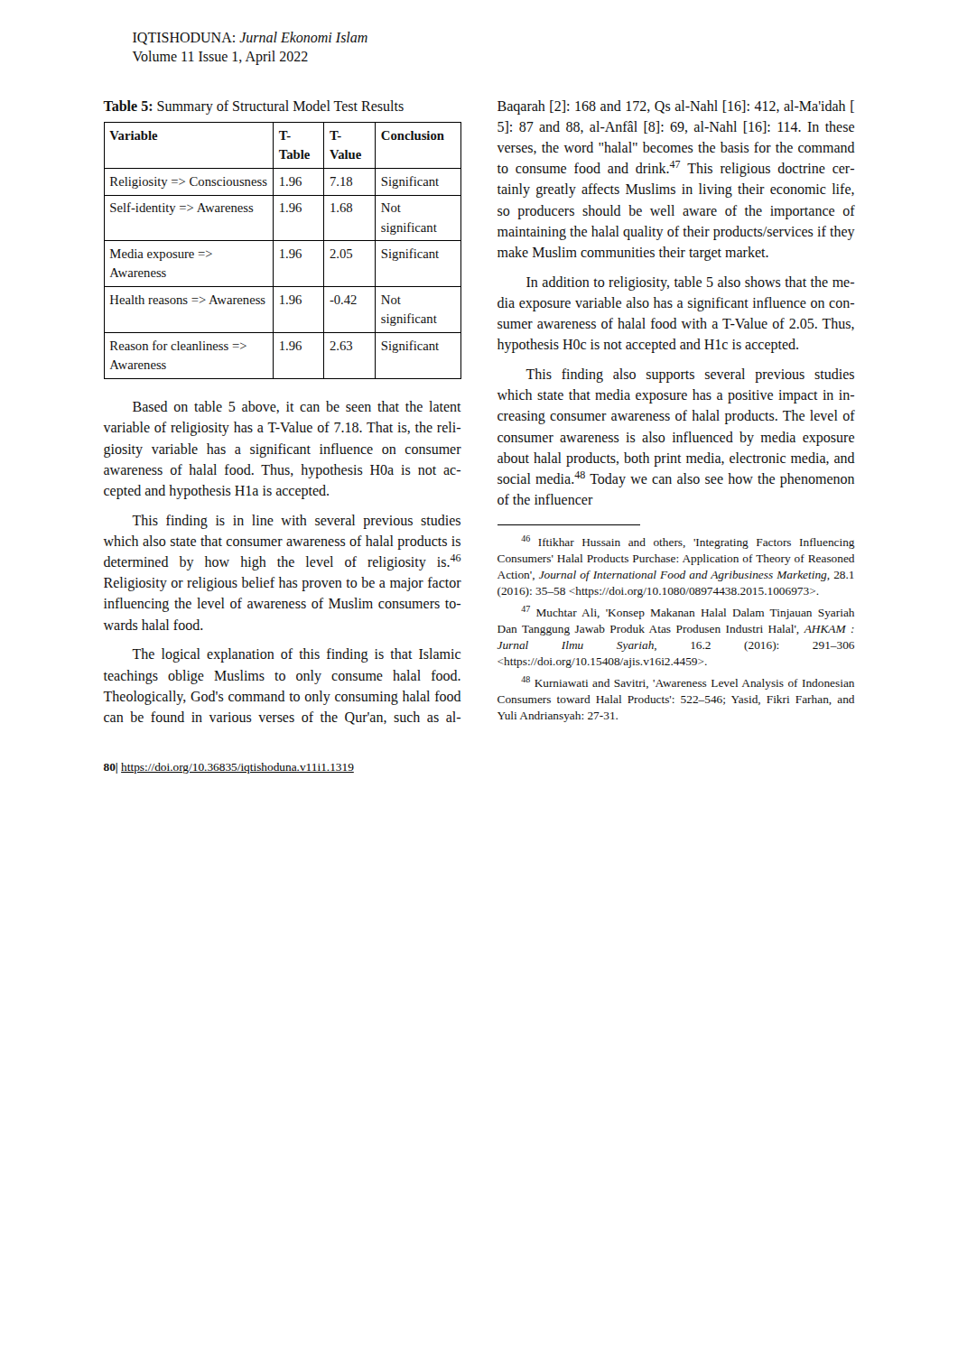IQTISHODUNA: Jurnal Ekonomi Islam
Volume 11 Issue 1, April 2022
Table 5: Summary of Structural Model Test Results
| Variable | T-Table | T-Value | Conclusion |
| --- | --- | --- | --- |
| Religiosity => Consciousness | 1.96 | 7.18 | Significant |
| Self-identity => Awareness | 1.96 | 1.68 | Not significant |
| Media exposure => Awareness | 1.96 | 2.05 | Significant |
| Health reasons => Awareness | 1.96 | -0.42 | Not significant |
| Reason for cleanliness => Awareness | 1.96 | 2.63 | Significant |
Based on table 5 above, it can be seen that the latent variable of religiosity has a T-Value of 7.18. That is, the religiosity variable has a significant influence on consumer awareness of halal food. Thus, hypothesis H0a is not accepted and hypothesis H1a is accepted.
This finding is in line with several previous studies which also state that consumer awareness of halal products is determined by how high the level of religiosity is.46 Religiosity or religious belief has proven to be a major factor influencing the level of awareness of Muslim consumers towards halal food.
The logical explanation of this finding is that Islamic teachings oblige Muslims to only consume halal food. Theologically, God's command to only consuming halal food can be found in various verses of the Qur'an, such as al-Baqarah [2]: 168 and 172, Qs al-Nahl [16]: 412, al-Ma'idah [ 5]: 87 and 88, al-Anfâl [8]: 69, al-Nahl [16]: 114. In these verses, the word "halal" becomes the basis for the command to consume food and drink.47 This religious doctrine certainly greatly affects Muslims in living their economic life, so producers should be well aware of the importance of maintaining the halal quality of their products/services if they make Muslim communities their target market.
In addition to religiosity, table 5 also shows that the media exposure variable also has a significant influence on consumer awareness of halal food with a T-Value of 2.05. Thus, hypothesis H0c is not accepted and H1c is accepted.
This finding also supports several previous studies which state that media exposure has a positive impact in increasing consumer awareness of halal products. The level of consumer awareness is also influenced by media exposure about halal products, both print media, electronic media, and social media.48 Today we can also see how the phenomenon of the influencer
46 Iftikhar Hussain and others, 'Integrating Factors Influencing Consumers' Halal Products Purchase: Application of Theory of Reasoned Action', Journal of International Food and Agribusiness Marketing, 28.1 (2016): 35–58 <https://doi.org/10.1080/08974438.2015.1006973>.
47 Muchtar Ali, 'Konsep Makanan Halal Dalam Tinjauan Syariah Dan Tanggung Jawab Produk Atas Produsen Industri Halal', AHKAM : Jurnal Ilmu Syariah, 16.2 (2016): 291–306 <https://doi.org/10.15408/ajis.v16i2.4459>.
48 Kurniawati and Savitri, 'Awareness Level Analysis of Indonesian Consumers toward Halal Products': 522–546; Yasid, Fikri Farhan, and Yuli Andriansyah: 27-31.
80| https://doi.org/10.36835/iqtishoduna.v11i1.1319